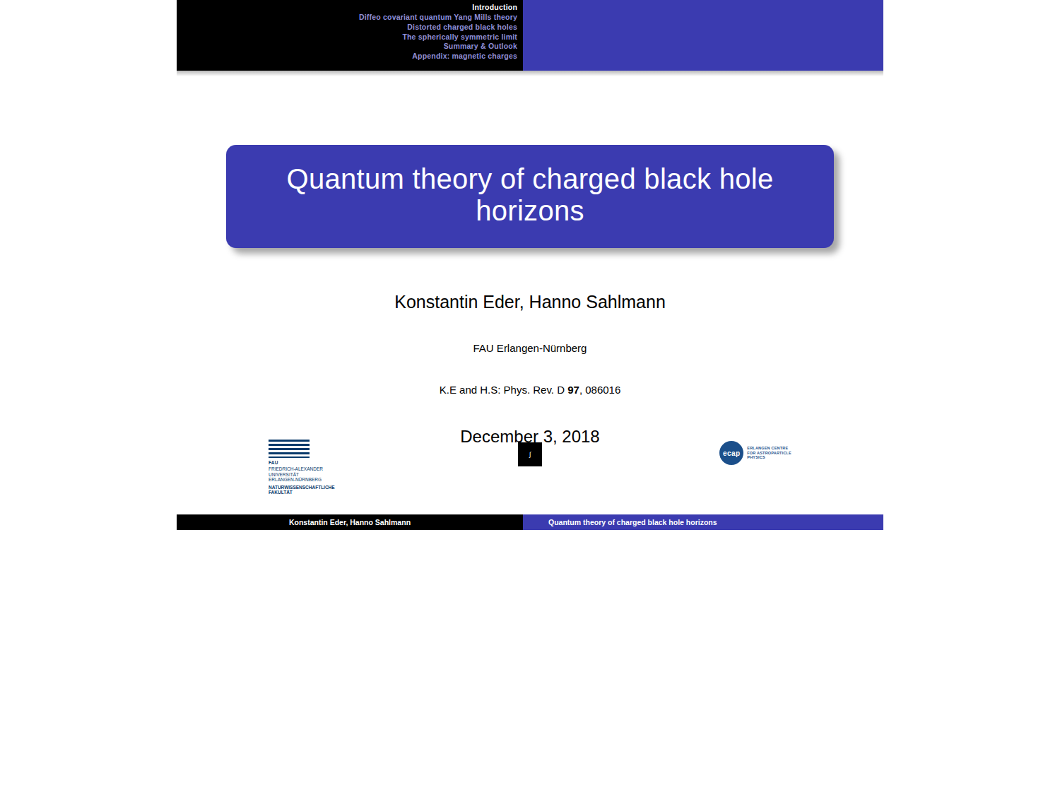Introduction
Diffeo covariant quantum Yang Mills theory
Distorted charged black holes
The spherically symmetric limit
Summary & Outlook
Appendix: magnetic charges
Quantum theory of charged black hole horizons
Konstantin Eder, Hanno Sahlmann
FAU Erlangen-Nürnberg
K.E and H.S: Phys. Rev. D 97, 086016
December 3, 2018
FAU
FRIEDRICH-ALEXANDER
UNIVERSITÄT
ERLANGEN-NÜRNBERG
NATURWISSENSCHAFTLICHE
FAKULTÄT
∫
ERLANGEN CENTRE
FOR ASTROPARTICLE
PHYSICS
Konstantin Eder, Hanno Sahlmann
Quantum theory of charged black hole horizons